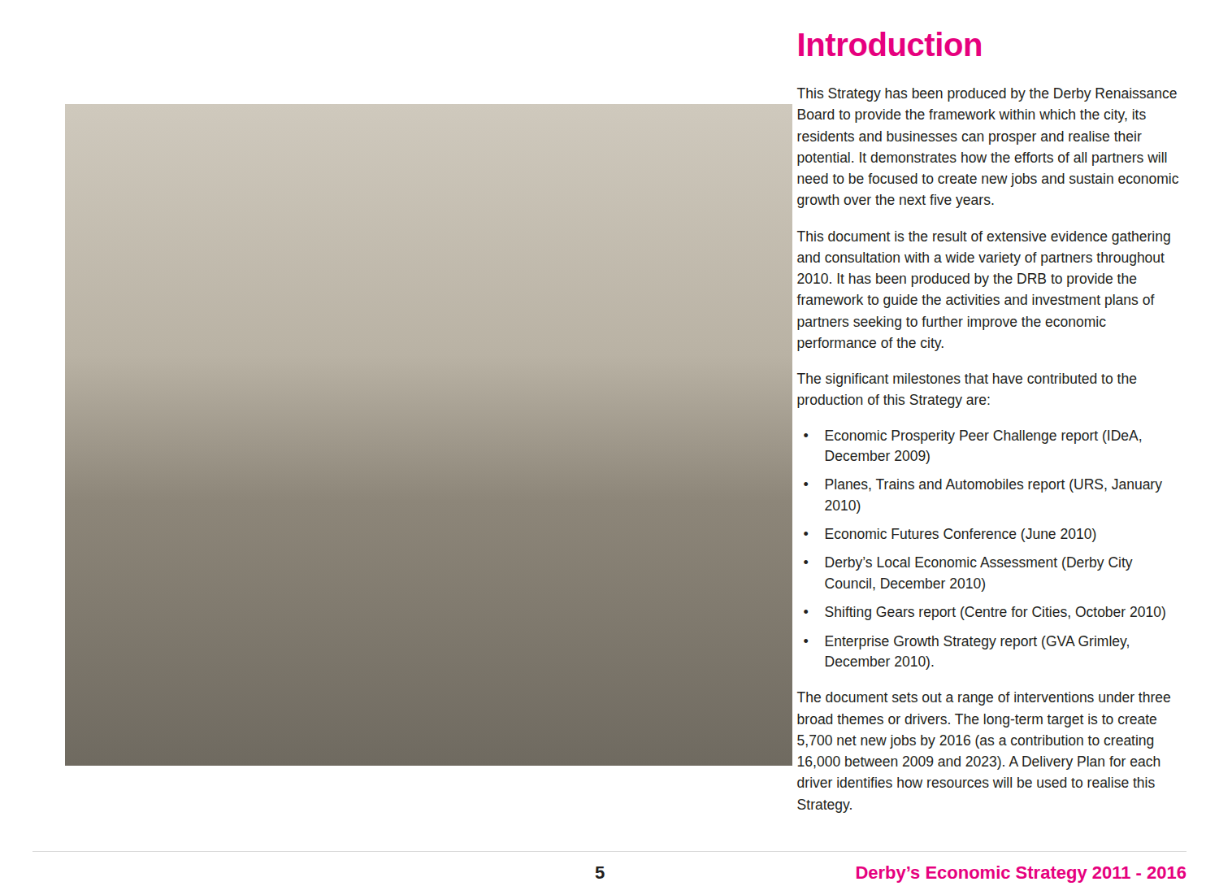Introduction
This Strategy has been produced by the Derby Renaissance Board to provide the framework within which the city, its residents and businesses can prosper and realise their potential. It demonstrates how the efforts of all partners will need to be focused to create new jobs and sustain economic growth over the next five years.
This document is the result of extensive evidence gathering and consultation with a wide variety of partners throughout 2010. It has been produced by the DRB to provide the framework to guide the activities and investment plans of partners seeking to further improve the economic performance of the city.
The significant milestones that have contributed to the production of this Strategy are:
Economic Prosperity Peer Challenge report (IDeA, December 2009)
Planes, Trains and Automobiles report (URS, January 2010)
Economic Futures Conference (June 2010)
Derby’s Local Economic Assessment (Derby City Council, December 2010)
Shifting Gears report (Centre for Cities, October 2010)
Enterprise Growth Strategy report (GVA Grimley, December 2010).
The document sets out a range of interventions under three broad themes or drivers. The long-term target is to create 5,700 net new jobs by 2016 (as a contribution to creating 16,000 between 2009 and 2023). A Delivery Plan for each driver identifies how resources will be used to realise this Strategy.
5
Derby’s Economic Strategy 2011 - 2016